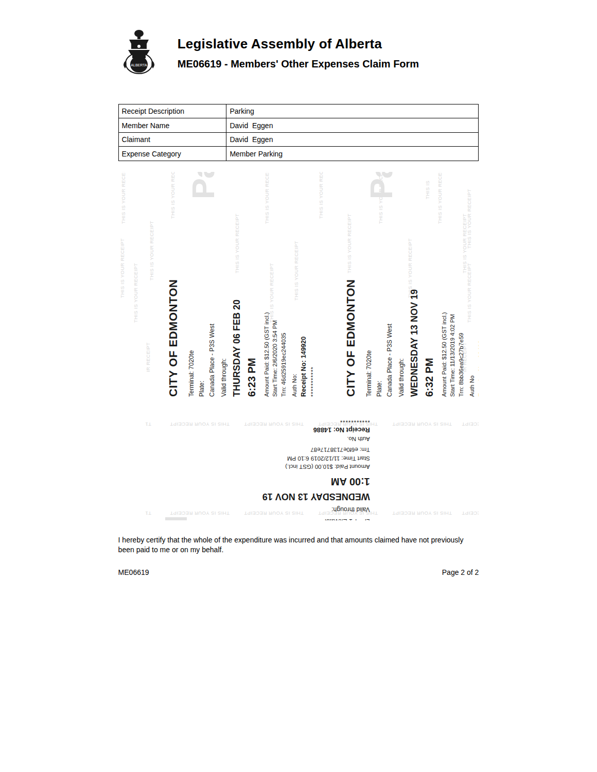ALBERTA
Legislative Assembly of Alberta
ME06619 - Members' Other Expenses Claim Form
| Receipt Description | Parking |
| Member Name | David Eggen |
| Claimant | David Eggen |
| Expense Category | Member Parking |
THIS IS YOUR RECEIPT
THIS IS YOUR RECEIPT
THIS IS YOUR RECEIPT
THIS IS YOUR RECEIPT
THIS IS YOUR RECEIPT
THIS IS YOUR RECEIPT
THIS IS YOUR RECEIPT
THIS IS YOUR RECEIPT
THIS IS YOUR RECEIPT
THIS IS YOUR RECEIPT
THIS IS YOUR RECEIPT
THIS IS YOUR RECEIPT
THIS IS YOUR RECEIPT
THIS IS YOUR RECEIPT
THIS IS YOUR RECEIPT
THIS IS
THIS IS YOUR RECEIPT
THIS IS YOUR RECEIPT
IR RECEIPT
IR RECEIPT
Park
Park
Park
CITY OF EDMONTON
Terminal: 7020te
Plate:
Canada Place - P3S West
Valid through:
THURSDAY 06 FEB 20
6:23 PM
Amount Paid: $12.50 (GST incl.)
Start Time: 2/6/2020 3:54 PM
Trn: 46d25919ec244035
Auth No:
Receipt No: 149920
***********
CITY OF EDMONTON
Terminal: 7020te
Plate:
Canada Place - P3S West
Valid through:
WEDNESDAY 13 NOV 19
6:32 PM
Amount Paid: $12.50 (GST incl.)
Start Time: 11/13/2019 4:02 PM
Trn: 8bb36ea9c27b7e59
Auth No
Receipt No: 12483
***********
CITY OF EDMONTON
Terminal: 7010tr
Plate:
LP - P1 Elevator
Valid through:
WEDNESDAY 13 NOV 19
1:00 AM
Amount Paid: $10.00 (GST incl.)
Start Time: 11/12/2019 6:10 PM
Trn: e6f0e7138717e87
Auth No.
Receipt No: 14886
***********
THIS IS YOUR RECEIPT
THIS IS YOUR RECEIPT
THIS IS YOUR RECEIPT
THIS IS YOUR RECEIPT
T1
IS YOUR RECEIPT
THIS IS YOUR RECEIPT
THIS IS YOUR RECEIPT
THIS IS YOUR RECEIPT
THIS IS YOUR RECEIPT
T1
S YOUR RECEIPT
I hereby certify that the whole of the expenditure was incurred and that amounts claimed have not previously been paid to me or on my behalf.
ME06619
Page 2 of 2